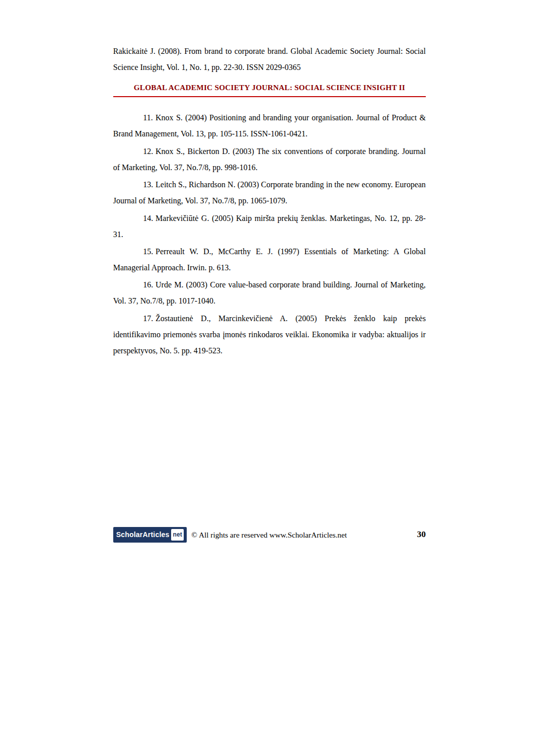Rakickaitė J. (2008). From brand to corporate brand. Global Academic Society Journal: Social Science Insight, Vol. 1, No. 1, pp. 22-30. ISSN 2029-0365
GLOBAL ACADEMIC SOCIETY JOURNAL: SOCIAL SCIENCE INSIGHT II
11. Knox S. (2004) Positioning and branding your organisation. Journal of Product & Brand Management, Vol. 13, pp. 105-115. ISSN-1061-0421.
12. Knox S., Bickerton D. (2003) The six conventions of corporate branding. Journal of Marketing, Vol. 37, No.7/8, pp. 998-1016.
13. Leitch S., Richardson N. (2003) Corporate branding in the new economy. European Journal of Marketing, Vol. 37, No.7/8, pp. 1065-1079.
14. Markevičiūtė G. (2005) Kaip miršta prekių ženklas. Marketingas, No. 12, pp. 28-31.
15. Perreault W. D., McCarthy E. J. (1997) Essentials of Marketing: A Global Managerial Approach. Irwin. p. 613.
16. Urde M. (2003) Core value-based corporate brand building. Journal of Marketing, Vol. 37, No.7/8, pp. 1017-1040.
17. Žostautienė D., Marcinkevičienė A. (2005) Prekės ženklo kaip prekės identifikavimo priemonės svarba įmonės rinkodaros veiklai. Ekonomika ir vadyba: aktualijos ir perspektyvos, No. 5. pp. 419-523.
ScholarArticlesnet © All rights are reserved www.ScholarArticles.net
30